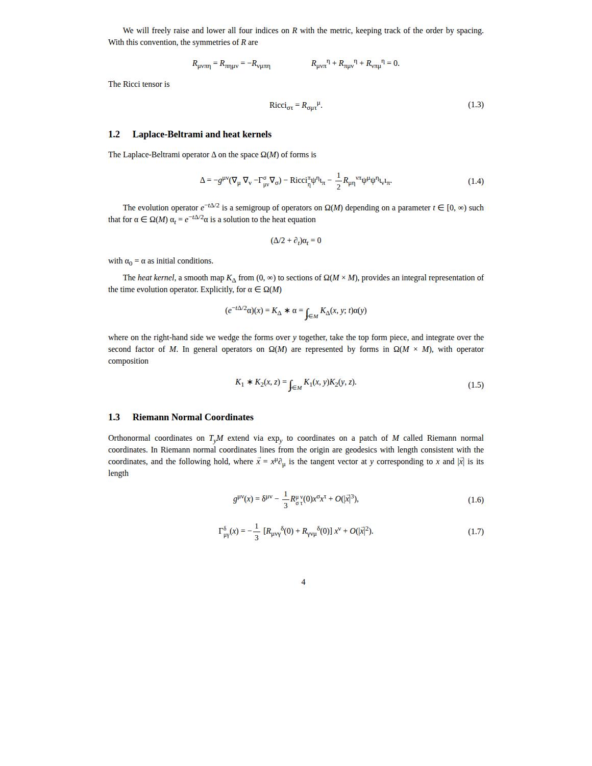We will freely raise and lower all four indices on R with the metric, keeping track of the order by spacing. With this convention, the symmetries of R are
Rμνπη = Rπημν = −Rνμπη Rμνπη + Rπμνη + Rνπμη = 0.
The Ricci tensor is
Ricciστ = Rσμτμ. (1.3)
1.2 Laplace-Beltrami and heat kernels
The Laplace-Beltrami operator Δ on the space Ω(M) of forms is
Δ = −gμν(∇μ ∇ν −Γσμν∇σ) − Ricciπηψηιπ − 12 Rμηνπ ψμψηινιπ. (1.4)
The evolution operator e−t Δ/2 is a semigroup of operators on Ω(M) depending on a parameter t ∈ [0, ∞) such that for α ∈ Ω(M) αt = e−t Δ/2α is a solution to the heat equation
(Δ/2 + ∂t)αt = 0
with α0 = α as initial conditions.
The heat kernel, a smooth map KΔ from (0, ∞) to sections of Ω(M × M), provides an integral representation of the time evolution operator. Explicitly, for α ∈ Ω(M)
(e−t Δ/2α)(x) = KΔ ∗ α = ∫y∈M KΔ(x, y; t)α(y)
where on the right-hand side we wedge the forms over y together, take the top form piece, and integrate over the second factor of M. In general operators on Ω(M) are represented by forms in Ω(M × M), with operator composition
K1 ∗ K2(x, z) = ∫y∈M K1(x, y)K2(y, z). (1.5)
1.3 Riemann Normal Coordinates
Orthonormal coordinates on TyM extend via expy to coordinates on a patch of M called Riemann normal coordinates. In Riemann normal coordinates lines from the origin are geodesics with length consistent with the coordinates, and the following hold, where x = xμ∂μ is the tangent vector at y corresponding to x and |x| is its length
gμν(x) = δμν − 13 Rμ ν σ τ(0)xσxτ + O(|x|3), (1.6)
Γδμγ(x) = −13 [Rμνγδ(0) + Rγνμδ(0)] xν + O(|x|2). (1.7)
4